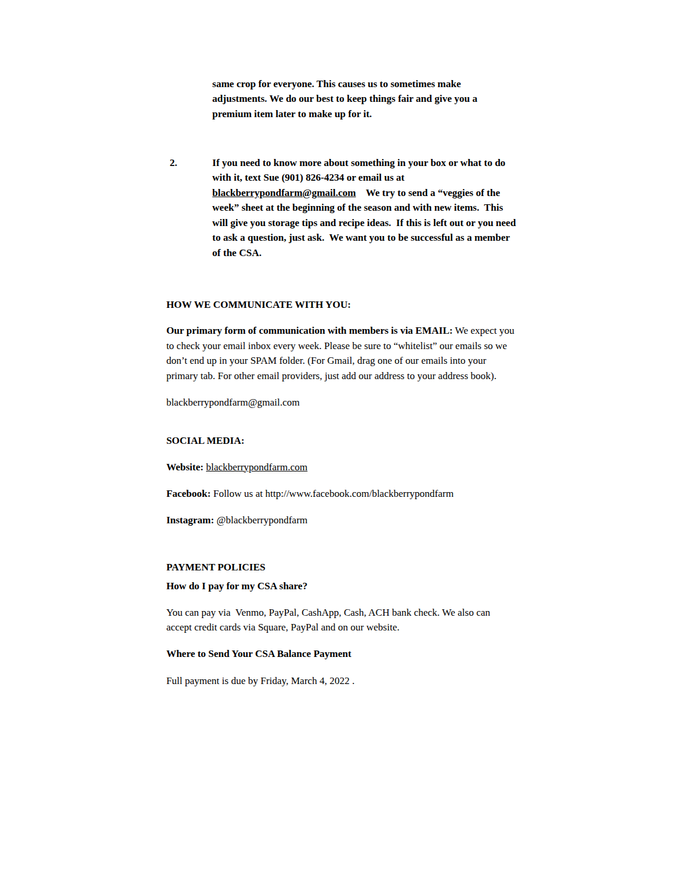same crop for everyone. This causes us to sometimes make adjustments. We do our best to keep things fair and give you a premium item later to make up for it.
2. If you need to know more about something in your box or what to do with it, text Sue (901) 826-4234 or email us at blackberrypondfarm@gmail.com We try to send a “veggies of the week” sheet at the beginning of the season and with new items. This will give you storage tips and recipe ideas. If this is left out or you need to ask a question, just ask. We want you to be successful as a member of the CSA.
HOW WE COMMUNICATE WITH YOU:
Our primary form of communication with members is via EMAIL: We expect you to check your email inbox every week. Please be sure to “whitelist” our emails so we don’t end up in your SPAM folder. (For Gmail, drag one of our emails into your primary tab. For other email providers, just add our address to your address book).
blackberrypondfarm@gmail.com
SOCIAL MEDIA:
Website: blackberrypondfarm.com
Facebook: Follow us at http://www.facebook.com/blackberrypondfarm
Instagram: @blackberrypondfarm
PAYMENT POLICIES
How do I pay for my CSA share?
You can pay via Venmo, PayPal, CashApp, Cash, ACH bank check. We also can accept credit cards via Square, PayPal and on our website.
Where to Send Your CSA Balance Payment
Full payment is due by Friday, March 4, 2022 .